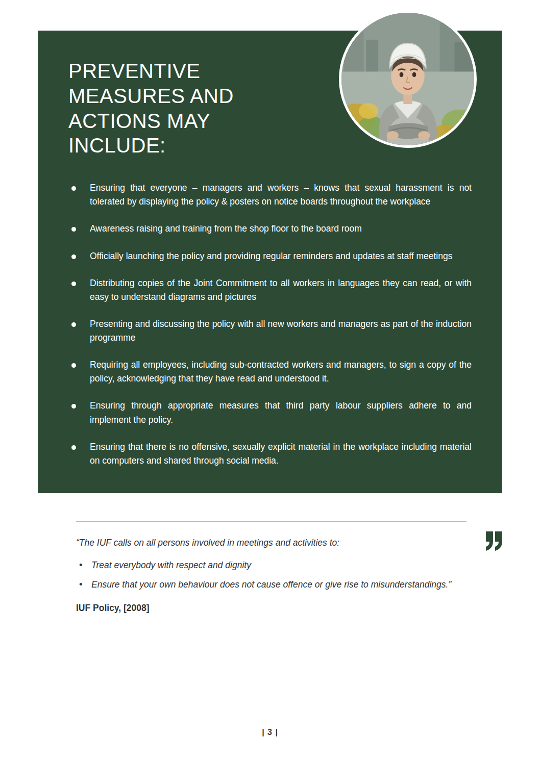Preventive
Measures and
Actions may
include:
Ensuring that everyone – managers and workers – knows that sexual harassment is not tolerated by displaying the policy & posters on notice boards throughout the workplace
Awareness raising and training from the shop floor to the board room
Officially launching the policy and providing regular reminders and updates at staff meetings
Distributing copies of the Joint Commitment to all workers in languages they can read, or with easy to understand diagrams and pictures
Presenting and discussing the policy with all new workers and managers as part of the induction programme
Requiring all employees, including sub-contracted workers and managers, to sign a copy of the policy, acknowledging that they have read and understood it.
Ensuring through appropriate measures that third party labour suppliers adhere to and implement the policy.
Ensuring that there is no offensive, sexually explicit material in the workplace including material on computers and shared through social media.
“The IUF calls on all persons involved in meetings and activities to:
Treat everybody with respect and dignity
Ensure that your own behaviour does not cause offence or give rise to misunderstandings.”
IUF Policy, [2008]
| 3 |